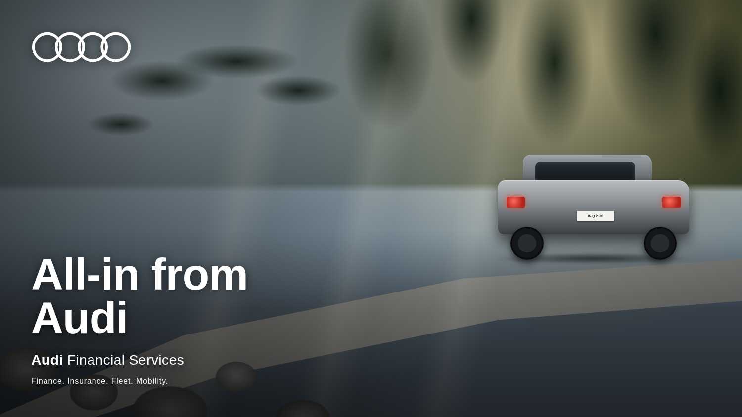IN Q 2101
All-in from Audi
Audi Financial Services
Finance.
Insurance.
Fleet.
Mobility.